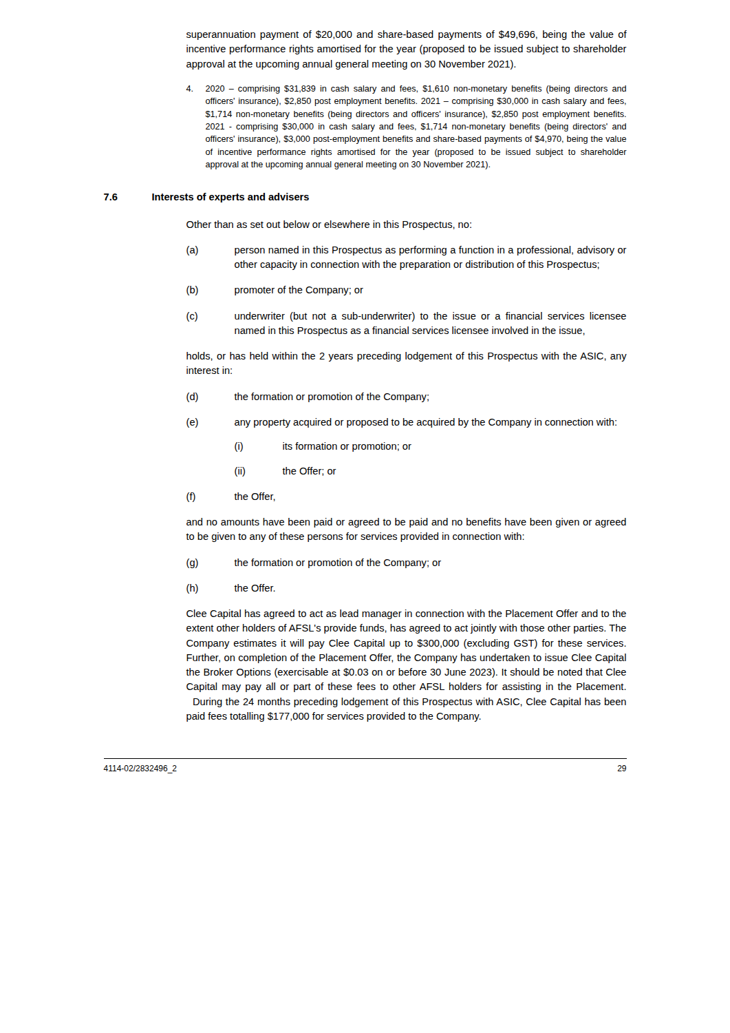superannuation payment of $20,000 and share-based payments of $49,696, being the value of incentive performance rights amortised for the year (proposed to be issued subject to shareholder approval at the upcoming annual general meeting on 30 November 2021).
4.
2020 – comprising $31,839 in cash salary and fees, $1,610 non-monetary benefits (being directors and officers' insurance), $2,850 post employment benefits. 2021 – comprising $30,000 in cash salary and fees, $1,714 non-monetary benefits (being directors and officers' insurance), $2,850 post employment benefits. 2021 - comprising $30,000 in cash salary and fees, $1,714 non-monetary benefits (being directors' and officers' insurance), $3,000 post-employment benefits and share-based payments of $4,970, being the value of incentive performance rights amortised for the year (proposed to be issued subject to shareholder approval at the upcoming annual general meeting on 30 November 2021).
7.6 Interests of experts and advisers
Other than as set out below or elsewhere in this Prospectus, no:
(a)
person named in this Prospectus as performing a function in a professional, advisory or other capacity in connection with the preparation or distribution of this Prospectus;
(b)
promoter of the Company; or
(c)
underwriter (but not a sub-underwriter) to the issue or a financial services licensee named in this Prospectus as a financial services licensee involved in the issue,
holds, or has held within the 2 years preceding lodgement of this Prospectus with the ASIC, any interest in:
(d)
the formation or promotion of the Company;
(e)
any property acquired or proposed to be acquired by the Company in connection with:
(i)
its formation or promotion; or
(ii)
the Offer; or
(f)
the Offer,
and no amounts have been paid or agreed to be paid and no benefits have been given or agreed to be given to any of these persons for services provided in connection with:
(g)
the formation or promotion of the Company; or
(h)
the Offer.
Clee Capital has agreed to act as lead manager in connection with the Placement Offer and to the extent other holders of AFSL's provide funds, has agreed to act jointly with those other parties. The Company estimates it will pay Clee Capital up to $300,000 (excluding GST) for these services. Further, on completion of the Placement Offer, the Company has undertaken to issue Clee Capital the Broker Options (exercisable at $0.03 on or before 30 June 2023). It should be noted that Clee Capital may pay all or part of these fees to other AFSL holders for assisting in the Placement. During the 24 months preceding lodgement of this Prospectus with ASIC, Clee Capital has been paid fees totalling $177,000 for services provided to the Company.
4114-02/2832496_2
29